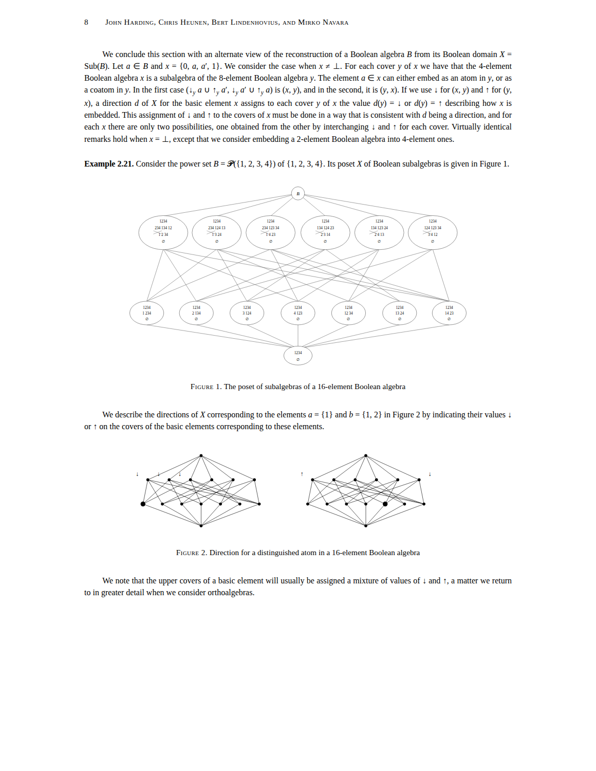8 John Harding, Chris Heunen, Bert Lindenhovius, and Mirko Navara
We conclude this section with an alternate view of the reconstruction of a Boolean algebra B from its Boolean domain X = Sub(B). Let a ∈ B and x = {0, a, a′, 1}. We consider the case when x ≠ ⊥. For each cover y of x we have that the 4-element Boolean algebra x is a subalgebra of the 8-element Boolean algebra y. The element a ∈ x can either embed as an atom in y, or as a coatom in y. In the first case (↓y a ∪ ↑y a′, ↓y a′ ∪ ↑y a) is (x, y), and in the second, it is (y, x). If we use ↓ for (x, y) and ↑ for (y, x), a direction d of X for the basic element x assigns to each cover y of x the value d(y) = ↓ or d(y) = ↑ describing how x is embedded. This assignment of ↓ and ↑ to the covers of x must be done in a way that is consistent with d being a direction, and for each x there are only two possibilities, one obtained from the other by interchanging ↓ and ↑ for each cover. Virtually identical remarks hold when x = ⊥, except that we consider embedding a 2-element Boolean algebra into 4-element ones.
Example 2.21. Consider the power set B = 𝓟({1, 2, 3, 4}) of {1, 2, 3, 4}. Its poset X of Boolean subalgebras is given in Figure 1.
B 1234 234 134 12 1 2 34 ∅ 1234 234 124 13 1 3 24 ∅ 1234 234 123 34 1 4 23 ∅ 1234 134 124 23 2 3 14 ∅ 1234 134 123 24 2 4 13 ∅ 1234 124 123 34 3 4 12 ∅ 1234 1 234 ∅ 1234 2 134 ∅ 1234 3 124 ∅ 1234 4 123 ∅ 1234 12 34 ∅ 1234 13 24 ∅ 1234 14 23 ∅ 1234 ∅
Figure 1. The poset of subalgebras of a 16-element Boolean algebra
We describe the directions of X corresponding to the elements a = {1} and b = {1, 2} in Figure 2 by indicating their values ↓ or ↑ on the covers of the basic elements corresponding to these elements.
↓ ↓ ↓ ↑ ↓
Figure 2. Direction for a distinguished atom in a 16-element Boolean algebra
We note that the upper covers of a basic element will usually be assigned a mixture of values of ↓ and ↑, a matter we return to in greater detail when we consider orthoalgebras.